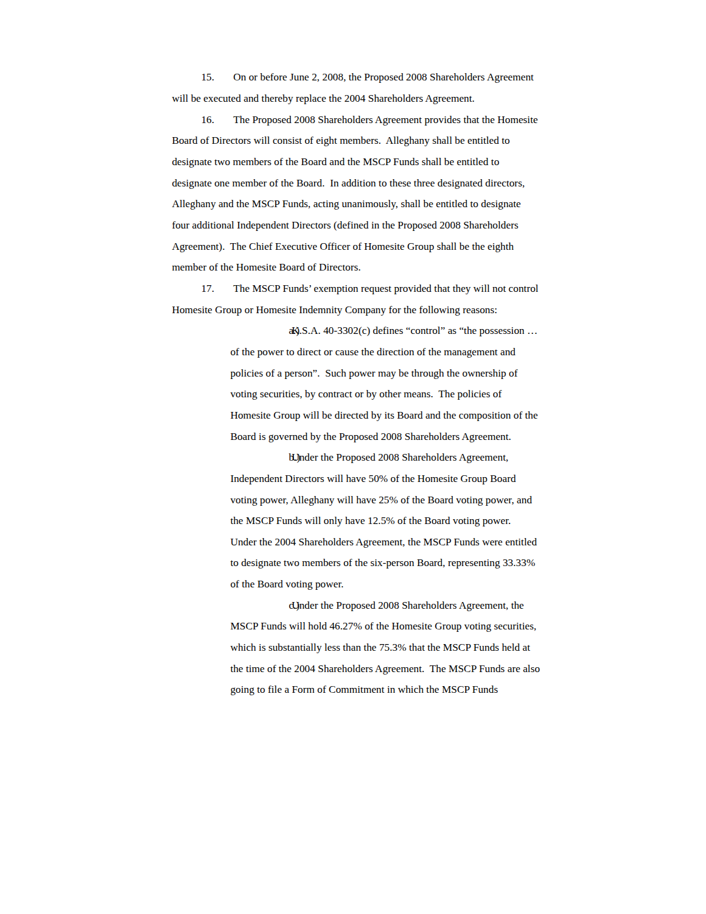15. On or before June 2, 2008, the Proposed 2008 Shareholders Agreement will be executed and thereby replace the 2004 Shareholders Agreement.
16. The Proposed 2008 Shareholders Agreement provides that the Homesite Board of Directors will consist of eight members. Alleghany shall be entitled to designate two members of the Board and the MSCP Funds shall be entitled to designate one member of the Board. In addition to these three designated directors, Alleghany and the MSCP Funds, acting unanimously, shall be entitled to designate four additional Independent Directors (defined in the Proposed 2008 Shareholders Agreement). The Chief Executive Officer of Homesite Group shall be the eighth member of the Homesite Board of Directors.
17. The MSCP Funds’ exemption request provided that they will not control Homesite Group or Homesite Indemnity Company for the following reasons:
a.) K.S.A. 40-3302(c) defines “control” as “the possession … of the power to direct or cause the direction of the management and policies of a person”. Such power may be through the ownership of voting securities, by contract or by other means. The policies of Homesite Group will be directed by its Board and the composition of the Board is governed by the Proposed 2008 Shareholders Agreement.
b.) Under the Proposed 2008 Shareholders Agreement, Independent Directors will have 50% of the Homesite Group Board voting power, Alleghany will have 25% of the Board voting power, and the MSCP Funds will only have 12.5% of the Board voting power. Under the 2004 Shareholders Agreement, the MSCP Funds were entitled to designate two members of the six-person Board, representing 33.33% of the Board voting power.
c.) Under the Proposed 2008 Shareholders Agreement, the MSCP Funds will hold 46.27% of the Homesite Group voting securities, which is substantially less than the 75.3% that the MSCP Funds held at the time of the 2004 Shareholders Agreement. The MSCP Funds are also going to file a Form of Commitment in which the MSCP Funds